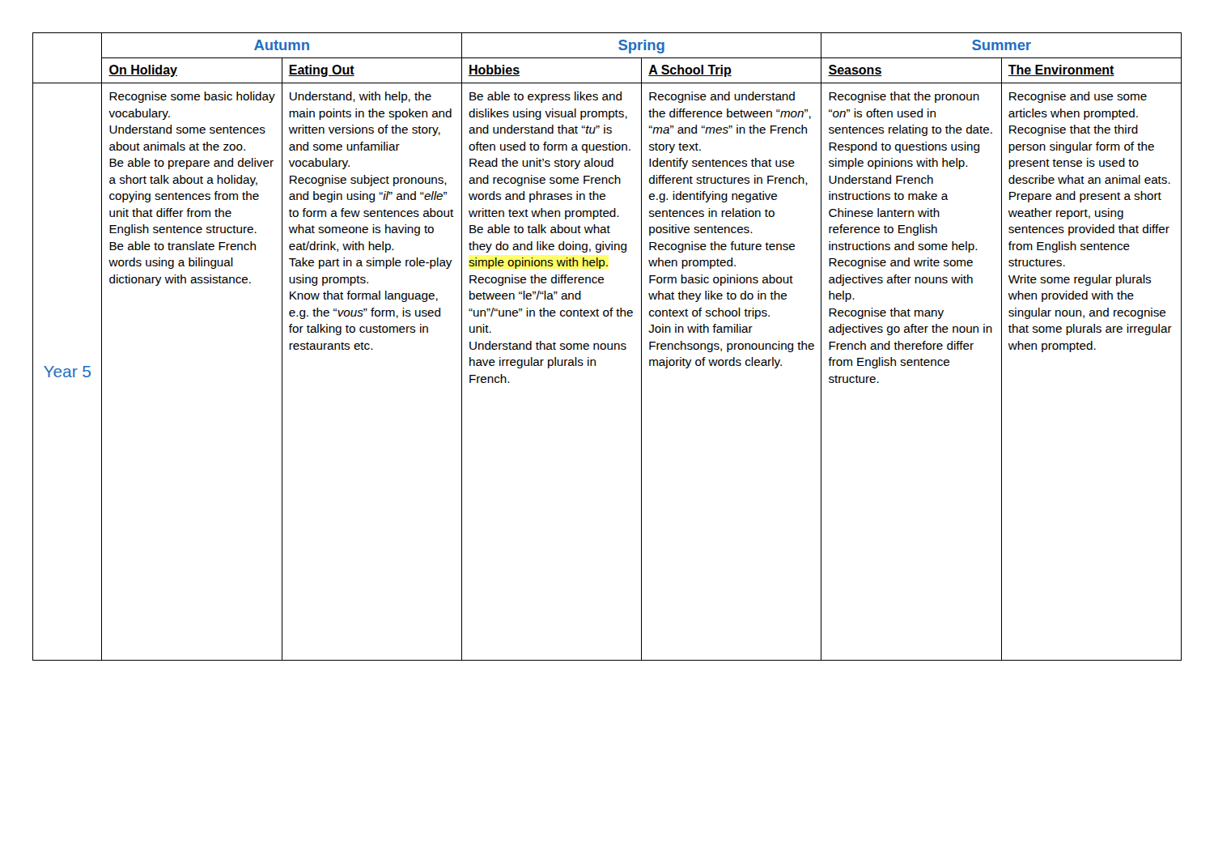| | Autumn | Spring | Summer |
| --- | --- | --- | --- |
| On Holiday | Eating Out | Hobbies | A School Trip | Seasons | The Environment |
| Year 5 | Recognise some basic holiday vocabulary. Understand some sentences about animals at the zoo. Be able to prepare and deliver a short talk about a holiday, copying sentences from the unit that differ from the English sentence structure. Be able to translate French words using a bilingual dictionary with assistance. | Understand, with help, the main points in the spoken and written versions of the story, and some unfamiliar vocabulary. Recognise subject pronouns, and begin using “ il ” and “ elle ” to form a few sentences about what someone is having to eat/drink, with help. Take part in a simple role-play using prompts. Know that formal language, e.g. the “ vous ” form, is used for talking to customers in restaurants etc. | Be able to express likes and dislikes using visual prompts, and understand that “ tu ” is often used to form a question. Read the unit’s story aloud and recognise some French words and phrases in the written text when prompted. Be able to talk about what they do and like doing, giving simple opinions with help. Recognise the difference between “le”/“la” and “un”/“une” in the context of the unit. Understand that some nouns have irregular plurals in French. | Recognise and understand the difference between “ mon ”, “ ma ” and “ mes ” in the French story text. Identify sentences that use different structures in French, e.g. identifying negative sentences in relation to positive sentences. Recognise the future tense when prompted. Form basic opinions about what they like to do in the context of school trips. Join in with familiar Frenchsongs, pronouncing the majority of words clearly. | Recognise that the pronoun “ on ” is often used in sentences relating to the date. Respond to questions using simple opinions with help. Understand French instructions to make a Chinese lantern with reference to English instructions and some help. Recognise and write some adjectives after nouns with help. Recognise that many adjectives go after the noun in French and therefore differ from English sentence structure. | Recognise and use some articles when prompted. Recognise that the third person singular form of the present tense is used to describe what an animal eats. Prepare and present a short weather report, using sentences provided that differ from English sentence structures. Write some regular plurals when provided with the singular noun, and recognise that some plurals are irregular when prompted. |